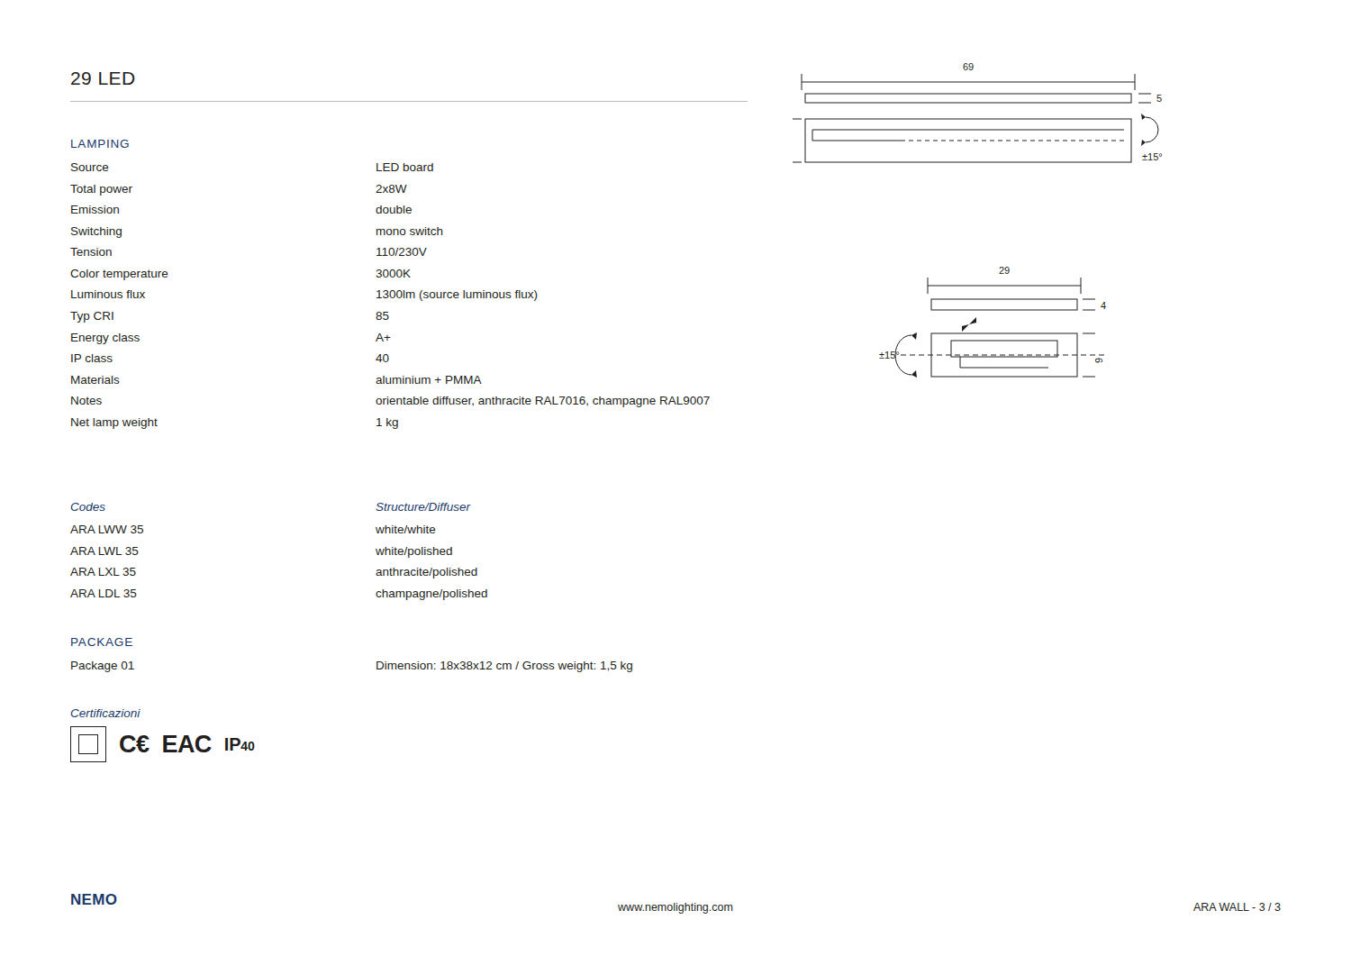29 LED
LAMPING
| Source | LED board |
| Total power | 2x8W |
| Emission | double |
| Switching | mono switch |
| Tension | 110/230V |
| Color temperature | 3000K |
| Luminous flux | 1300lm (source luminous flux) |
| Typ CRI | 85 |
| Energy class | A+ |
| IP class | 40 |
| Materials | aluminium + PMMA |
| Notes | orientable diffuser, anthracite RAL7016, champagne RAL9007 |
| Net lamp weight | 1 kg |
Codes
Structure/Diffuser
| ARA LWW 35 | white/white |
| ARA LWL 35 | white/polished |
| ARA LXL 35 | anthracite/polished |
| ARA LDL 35 | champagne/polished |
PACKAGE
| Package 01 | Dimension: 18x38x12 cm / Gross weight: 1,5 kg |
Certificazioni
C€
EAC
IP40
NEMO
www.nemolighting.com
ARA WALL - 3 / 3
69 5 11 ±15° 29 4 9 ±15°